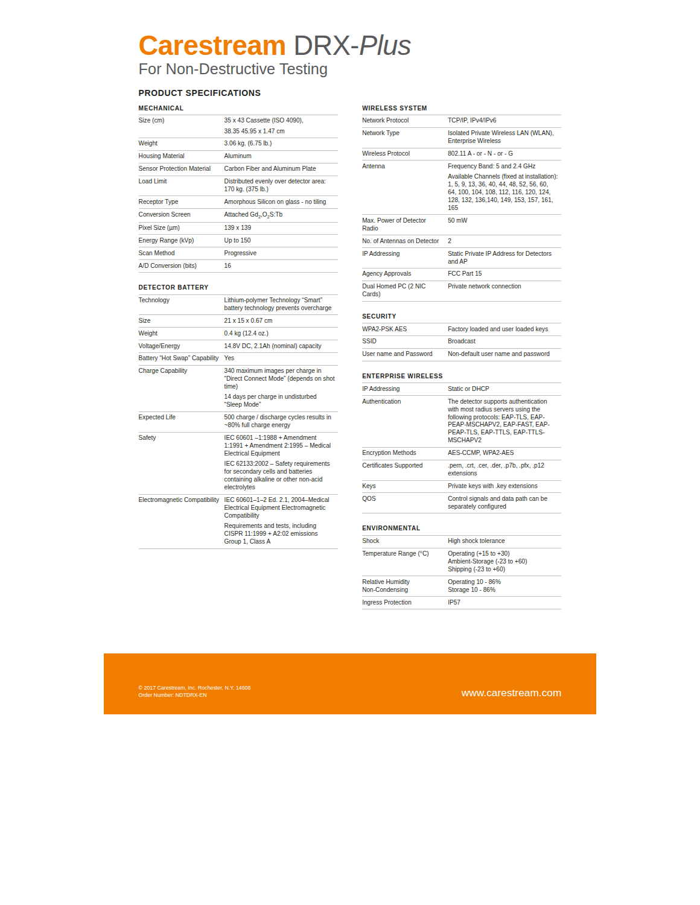Carestream DRX-Plus
For Non-Destructive Testing
Product Specifications
Mechanical
| Size (cm) | 35 x 43 Cassette (ISO 4090), 38.35 45.95 x 1.47 cm |
| Weight | 3.06 kg. (6.75 lb.) |
| Housing Material | Aluminum |
| Sensor Protection Material | Carbon Fiber and Aluminum Plate |
| Load Limit | Distributed evenly over detector area: 170 kg. (375 lb.) |
| Receptor Type | Amorphous Silicon on glass - no tiling |
| Conversion Screen | Attached Gd 2 ,O 2 S:Tb |
| Pixel Size (µm) | 139 x 139 |
| Energy Range (kVp) | Up to 150 |
| Scan Method | Progressive |
| A/D Conversion (bits) | 16 |
Detector Battery
| Technology | Lithium-polymer Technology “Smart” battery technology prevents overcharge |
| Size | 21 x 15 x 0.67 cm |
| Weight | 0.4 kg (12.4 oz.) |
| Voltage/Energy | 14.8V DC, 2.1Ah (nominal) capacity |
| Battery “Hot Swap” Capability | Yes |
| Charge Capability | 340 maximum images per charge in “Direct Connect Mode” (depends on shot time) 14 days per charge in undisturbed “Sleep Mode” |
| Expected Life | 500 charge / discharge cycles results in ~80% full charge energy |
| Safety | IEC 60601 –1:1988 + Amendment 1:1991 + Amendment 2:1995 – Medical Electrical Equipment IEC 62133:2002 – Safety requirements for secondary cells and batteries containing alkaline or other non-acid electrolytes |
| Electromagnetic Compatibility | IEC 60601–1–2 Ed. 2.1, 2004–Medical Electrical Equipment Electromagnetic Compatibility Requirements and tests, including CISPR 11:1999 + A2:02 emissions Group 1, Class A |
Wireless System
| Network Protocol | TCP/IP, IPv4/IPv6 |
| Network Type | Isolated Private Wireless LAN (WLAN), Enterprise Wireless |
| Wireless Protocol | 802.11 A - or - N - or - G |
| Antenna | Frequency Band: 5 and 2.4 GHz Available Channels (fixed at installation): 1, 5, 9, 13, 36, 40, 44, 48, 52, 56, 60, 64, 100, 104, 108, 112, 116, 120, 124, 128, 132, 136,140, 149, 153, 157, 161, 165 |
| Max. Power of Detector Radio | 50 mW |
| No. of Antennas on Detector | 2 |
| IP Addressing | Static Private IP Address for Detectors and AP |
| Agency Approvals | FCC Part 15 |
| Dual Homed PC (2 NIC Cards) | Private network connection |
Security
| WPA2-PSK AES | Factory loaded and user loaded keys |
| SSID | Broadcast |
| User name and Password | Non-default user name and password |
Enterprise Wireless
| IP Addressing | Static or DHCP |
| Authentication | The detector supports authentication with most radius servers using the following protocols: EAP-TLS, EAP-PEAP-MSCHAPV2, EAP-FAST, EAP-PEAP-TLS, EAP-TTLS, EAP-TTLS-MSCHAPV2 |
| Encryption Methods | AES-CCMP, WPA2-AES |
| Certificates Supported | .pern, .crt, .cer, .der, .p7b, .pfx, .p12 extensions |
| Keys | Private keys with .key extensions |
| QOS | Control signals and data path can be separately configured |
Environmental
| Shock | High shock tolerance |
| Temperature Range (°C) | Operating (+15 to +30) Ambient-Storage (-23 to +60) Shipping (-23 to +60) |
| Relative Humidity Non-Condensing | Operating 10 - 86% Storage 10 - 86% |
| Ingress Protection | IP57 |
SERVICE Can’t be down? Carestream offers an optional service protection plan that keeps you running in almost any situation. Under this plan we cover excessive drops, glass breakage and almost any physical damage that can occur to the panel during a 12 month period. (See service agreement for more details.)
© 2017 Carestream, Inc. Rochester, N.Y. 14608
Order Number: NDTDRX-EN
www.carestream.com